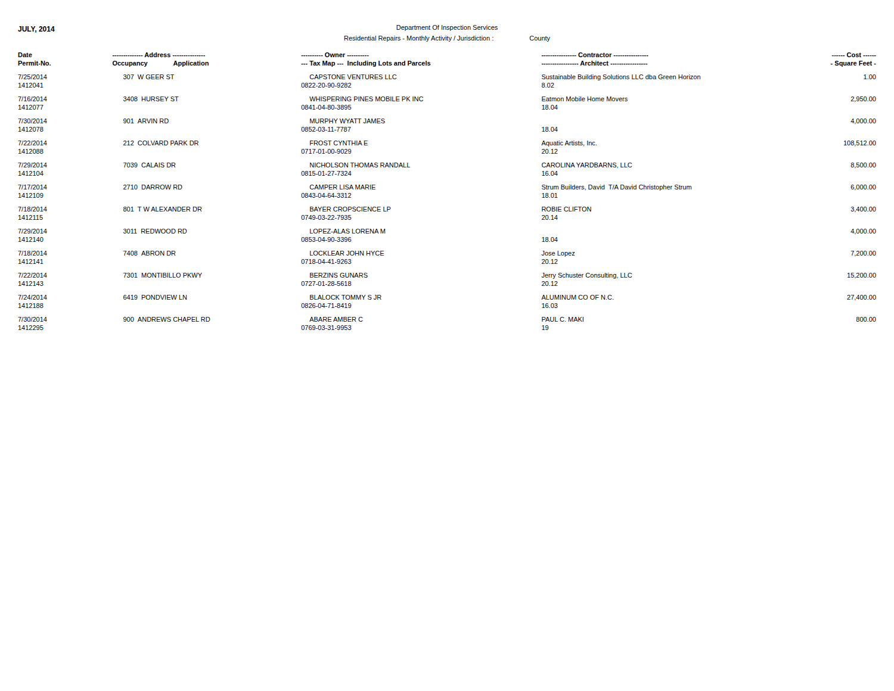JULY, 2014
Department Of Inspection Services
Residential Repairs - Monthly Activity / Jurisdiction :County
| Date | -------------- Address --------------- | ---------- Owner ---------- | ---------------- Contractor ---------------- | ------ Cost ------ |
| --- | --- | --- | --- | --- |
| Permit-No. | Occupancy Application | --- Tax Map --- Including Lots and Parcels | ----------------- Architect ----------------- | - Square Feet - |
| 7/25/2014 | 307 W GEER ST | CAPSTONE VENTURES LLC | Sustainable Building Solutions LLC dba Green Horizon | 1.00 |
| 1412041 | | 0822-20-90-9282 | 8.02 | |
| 7/16/2014 | 3408 HURSEY ST | WHISPERING PINES MOBILE PK INC | Eatmon Mobile Home Movers | 2,950.00 |
| 1412077 | | 0841-04-80-3895 | 18.04 | |
| 7/30/2014 | 901 ARVIN RD | MURPHY WYATT JAMES | | 4,000.00 |
| 1412078 | | 0852-03-11-7787 | 18.04 | |
| 7/22/2014 | 212 COLVARD PARK DR | FROST CYNTHIA E | Aquatic Artists, Inc. | 108,512.00 |
| 1412088 | | 0717-01-00-9029 | 20.12 | |
| 7/29/2014 | 7039 CALAIS DR | NICHOLSON THOMAS RANDALL | CAROLINA YARDBARNS, LLC | 8,500.00 |
| 1412104 | | 0815-01-27-7324 | 16.04 | |
| 7/17/2014 | 2710 DARROW RD | CAMPER LISA MARIE | Strum Builders, David T/A David Christopher Strum | 6,000.00 |
| 1412109 | | 0843-04-64-3312 | 18.01 | |
| 7/18/2014 | 801 T W ALEXANDER DR | BAYER CROPSCIENCE LP | ROBIE CLIFTON | 3,400.00 |
| 1412115 | | 0749-03-22-7935 | 20.14 | |
| 7/29/2014 | 3011 REDWOOD RD | LOPEZ-ALAS LORENA M | | 4,000.00 |
| 1412140 | | 0853-04-90-3396 | 18.04 | |
| 7/18/2014 | 7408 ABRON DR | LOCKLEAR JOHN HYCE | Jose Lopez | 7,200.00 |
| 1412141 | | 0718-04-41-9263 | 20.12 | |
| 7/22/2014 | 7301 MONTIBILLO PKWY | BERZINS GUNARS | Jerry Schuster Consulting, LLC | 15,200.00 |
| 1412143 | | 0727-01-28-5618 | 20.12 | |
| 7/24/2014 | 6419 PONDVIEW LN | BLALOCK TOMMY S JR | ALUMINUM CO OF N.C. | 27,400.00 |
| 1412188 | | 0826-04-71-8419 | 16.03 | |
| 7/30/2014 | 900 ANDREWS CHAPEL RD | ABARE AMBER C | PAUL C. MAKI | 800.00 |
| 1412295 | | 0769-03-31-9953 | 19 | |